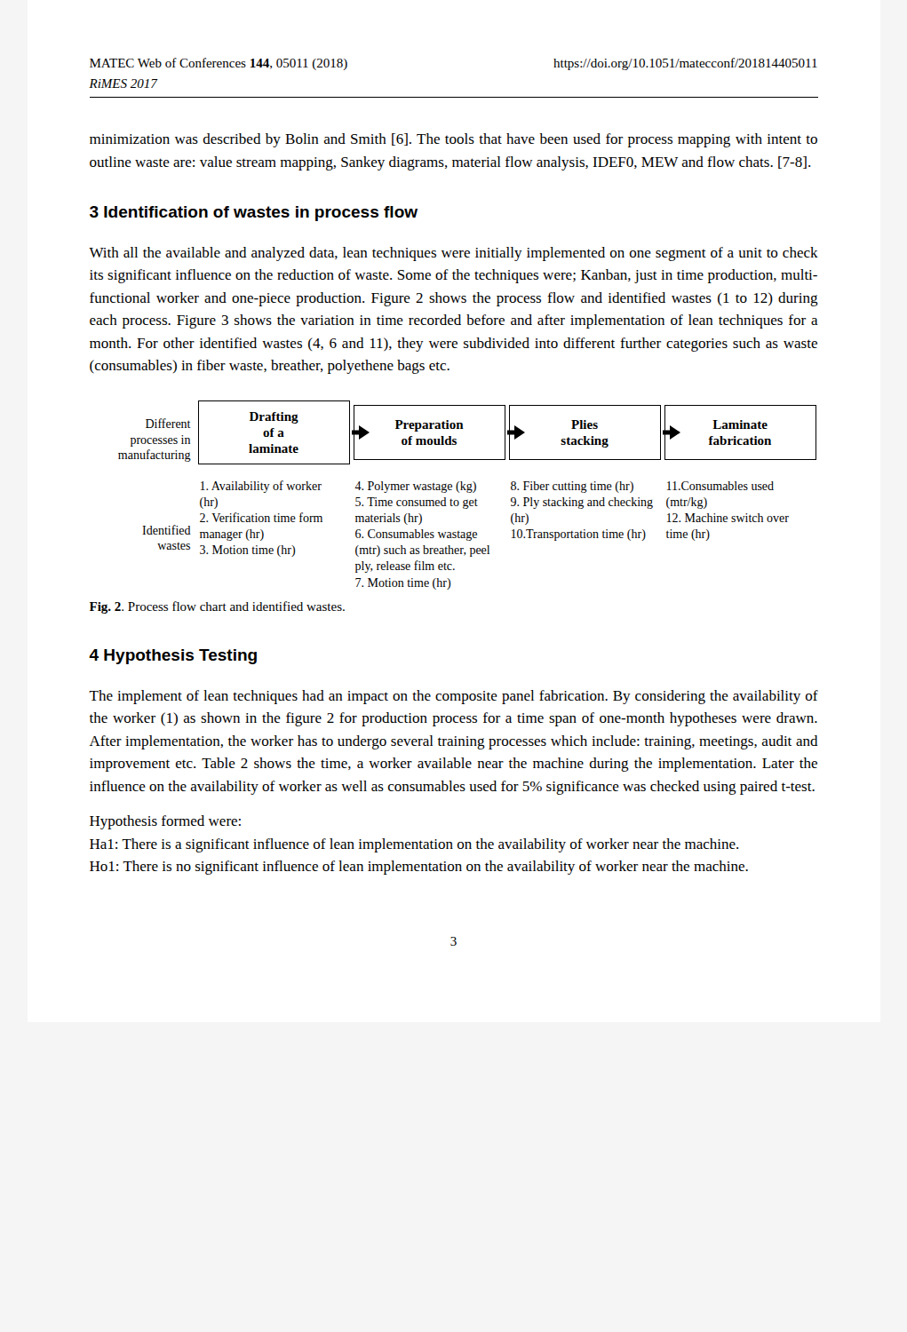MATEC Web of Conferences 144, 05011 (2018)
RiMES 2017
https://doi.org/10.1051/matecconf/201814405011
minimization was described by Bolin and Smith [6]. The tools that have been used for process mapping with intent to outline waste are: value stream mapping, Sankey diagrams, material flow analysis, IDEF0, MEW and flow chats. [7-8].
3 Identification of wastes in process flow
With all the available and analyzed data, lean techniques were initially implemented on one segment of a unit to check its significant influence on the reduction of waste. Some of the techniques were; Kanban, just in time production, multi-functional worker and one-piece production. Figure 2 shows the process flow and identified wastes (1 to 12) during each process. Figure 3 shows the variation in time recorded before and after implementation of lean techniques for a month. For other identified wastes (4, 6 and 11), they were subdivided into different further categories such as waste (consumables) in fiber waste, breather, polyethene bags etc.
Different
processes in
manufacturing
Drafting
of a
laminate
Preparation
of moulds
Plies
stacking
Laminate
fabrication
Identified
wastes
1. Availability of worker (hr)
2. Verification time form manager (hr)
3. Motion time (hr)
4. Polymer wastage (kg)
5. Time consumed to get materials (hr)
6. Consumables wastage (mtr) such as breather, peel ply, release film etc.
7. Motion time (hr)
8. Fiber cutting time (hr)
9. Ply stacking and checking (hr)
10.Transportation time (hr)
11.Consumables used (mtr/kg)
12. Machine switch over time (hr)
Fig. 2. Process flow chart and identified wastes.
4 Hypothesis Testing
The implement of lean techniques had an impact on the composite panel fabrication. By considering the availability of the worker (1) as shown in the figure 2 for production process for a time span of one-month hypotheses were drawn. After implementation, the worker has to undergo several training processes which include: training, meetings, audit and improvement etc. Table 2 shows the time, a worker available near the machine during the implementation. Later the influence on the availability of worker as well as consumables used for 5% significance was checked using paired t-test.
Hypothesis formed were:
Ha1: There is a significant influence of lean implementation on the availability of worker near the machine.
Ho1: There is no significant influence of lean implementation on the availability of worker near the machine.
3